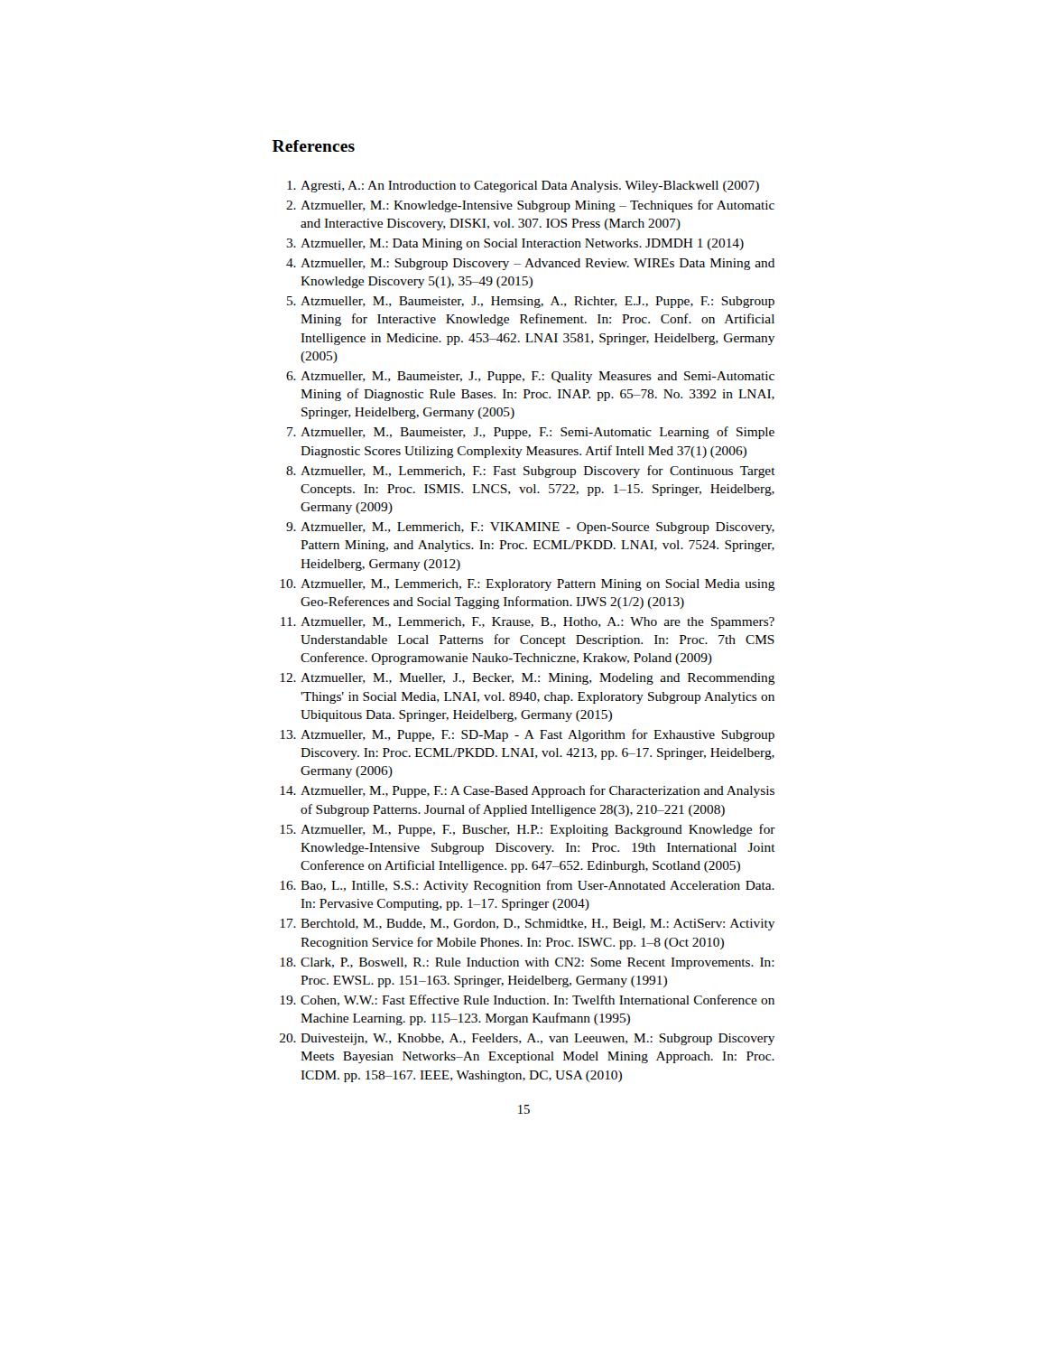References
1. Agresti, A.: An Introduction to Categorical Data Analysis. Wiley-Blackwell (2007)
2. Atzmueller, M.: Knowledge-Intensive Subgroup Mining – Techniques for Automatic and Interactive Discovery, DISKI, vol. 307. IOS Press (March 2007)
3. Atzmueller, M.: Data Mining on Social Interaction Networks. JDMDH 1 (2014)
4. Atzmueller, M.: Subgroup Discovery – Advanced Review. WIREs Data Mining and Knowledge Discovery 5(1), 35–49 (2015)
5. Atzmueller, M., Baumeister, J., Hemsing, A., Richter, E.J., Puppe, F.: Subgroup Mining for Interactive Knowledge Refinement. In: Proc. Conf. on Artificial Intelligence in Medicine. pp. 453–462. LNAI 3581, Springer, Heidelberg, Germany (2005)
6. Atzmueller, M., Baumeister, J., Puppe, F.: Quality Measures and Semi-Automatic Mining of Diagnostic Rule Bases. In: Proc. INAP. pp. 65–78. No. 3392 in LNAI, Springer, Heidelberg, Germany (2005)
7. Atzmueller, M., Baumeister, J., Puppe, F.: Semi-Automatic Learning of Simple Diagnostic Scores Utilizing Complexity Measures. Artif Intell Med 37(1) (2006)
8. Atzmueller, M., Lemmerich, F.: Fast Subgroup Discovery for Continuous Target Concepts. In: Proc. ISMIS. LNCS, vol. 5722, pp. 1–15. Springer, Heidelberg, Germany (2009)
9. Atzmueller, M., Lemmerich, F.: VIKAMINE - Open-Source Subgroup Discovery, Pattern Mining, and Analytics. In: Proc. ECML/PKDD. LNAI, vol. 7524. Springer, Heidelberg, Germany (2012)
10. Atzmueller, M., Lemmerich, F.: Exploratory Pattern Mining on Social Media using Geo-References and Social Tagging Information. IJWS 2(1/2) (2013)
11. Atzmueller, M., Lemmerich, F., Krause, B., Hotho, A.: Who are the Spammers? Understandable Local Patterns for Concept Description. In: Proc. 7th CMS Conference. Oprogramowanie Nauko-Techniczne, Krakow, Poland (2009)
12. Atzmueller, M., Mueller, J., Becker, M.: Mining, Modeling and Recommending 'Things' in Social Media, LNAI, vol. 8940, chap. Exploratory Subgroup Analytics on Ubiquitous Data. Springer, Heidelberg, Germany (2015)
13. Atzmueller, M., Puppe, F.: SD-Map - A Fast Algorithm for Exhaustive Subgroup Discovery. In: Proc. ECML/PKDD. LNAI, vol. 4213, pp. 6–17. Springer, Heidelberg, Germany (2006)
14. Atzmueller, M., Puppe, F.: A Case-Based Approach for Characterization and Analysis of Subgroup Patterns. Journal of Applied Intelligence 28(3), 210–221 (2008)
15. Atzmueller, M., Puppe, F., Buscher, H.P.: Exploiting Background Knowledge for Knowledge-Intensive Subgroup Discovery. In: Proc. 19th International Joint Conference on Artificial Intelligence. pp. 647–652. Edinburgh, Scotland (2005)
16. Bao, L., Intille, S.S.: Activity Recognition from User-Annotated Acceleration Data. In: Pervasive Computing, pp. 1–17. Springer (2004)
17. Berchtold, M., Budde, M., Gordon, D., Schmidtke, H., Beigl, M.: ActiServ: Activity Recognition Service for Mobile Phones. In: Proc. ISWC. pp. 1–8 (Oct 2010)
18. Clark, P., Boswell, R.: Rule Induction with CN2: Some Recent Improvements. In: Proc. EWSL. pp. 151–163. Springer, Heidelberg, Germany (1991)
19. Cohen, W.W.: Fast Effective Rule Induction. In: Twelfth International Conference on Machine Learning. pp. 115–123. Morgan Kaufmann (1995)
20. Duivesteijn, W., Knobbe, A., Feelders, A., van Leeuwen, M.: Subgroup Discovery Meets Bayesian Networks–An Exceptional Model Mining Approach. In: Proc. ICDM. pp. 158–167. IEEE, Washington, DC, USA (2010)
15